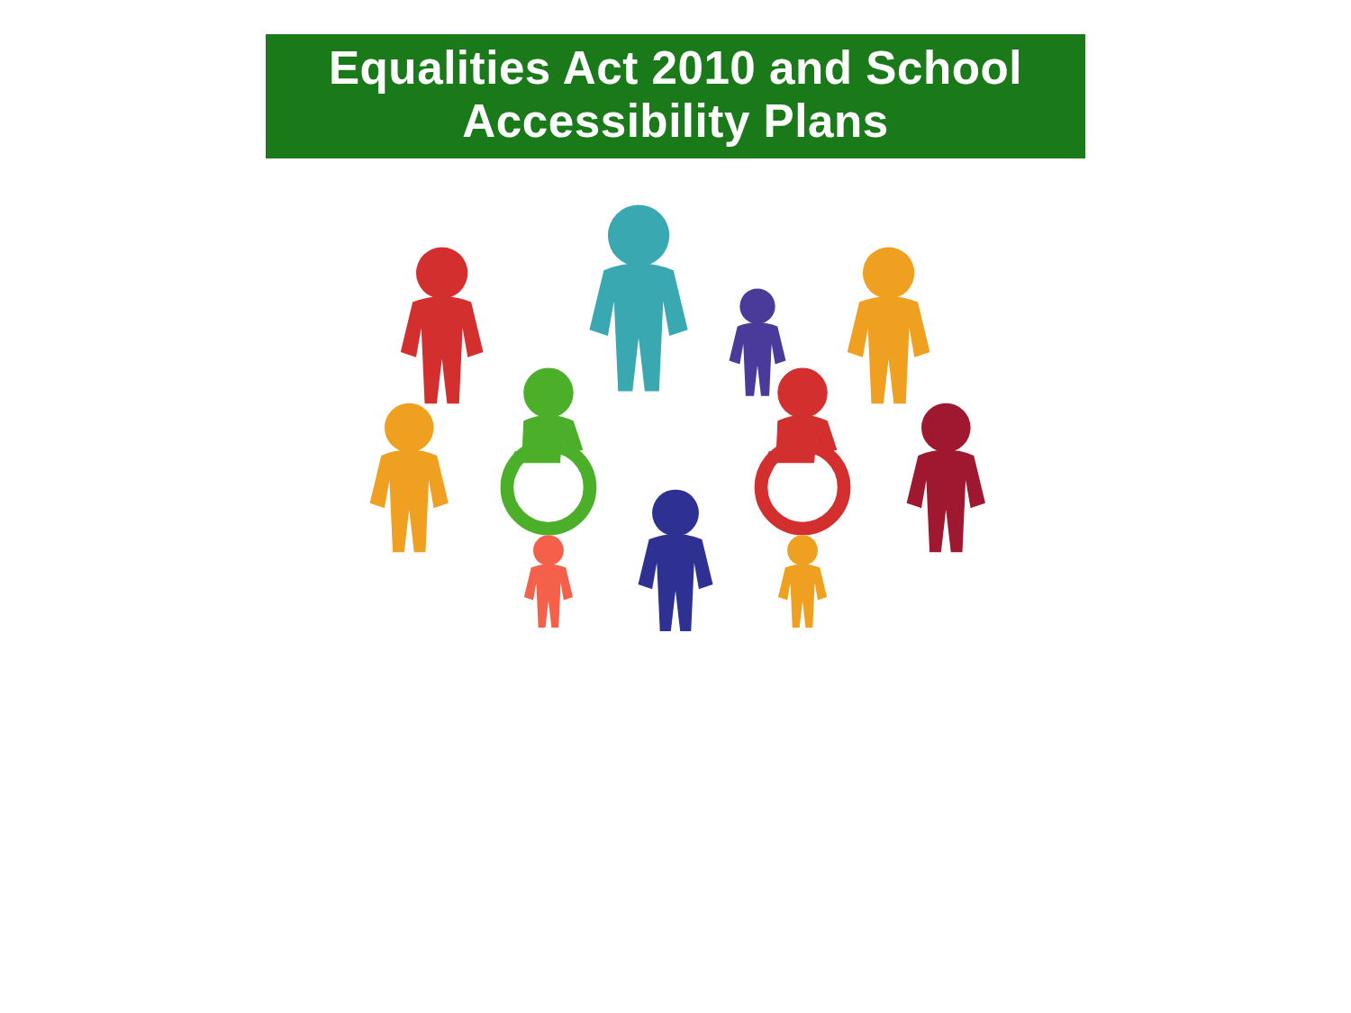Equalities Act 2010 and School Accessibility Plans
Circle of stylised human figures A ring of colourful three-dimensional pictogram people of different sizes, including two figures seated in wheelchairs, standing together in a circle.
Illustration of a diverse circle of people, including wheelchair users.